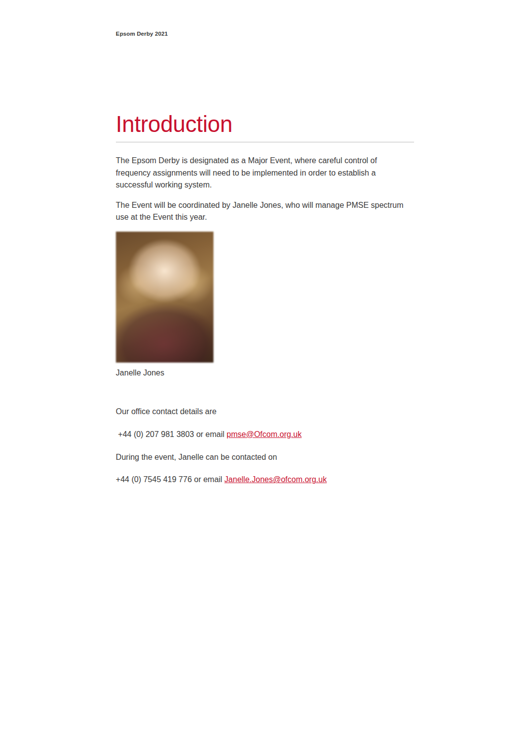Epsom Derby 2021
Introduction
The Epsom Derby is designated as a Major Event, where careful control of frequency assignments will need to be implemented in order to establish a successful working system.
The Event will be coordinated by Janelle Jones, who will manage PMSE spectrum use at the Event this year.
Janelle Jones
Our office contact details are
+44 (0) 207 981 3803 or email pmse@Ofcom.org.uk
During the event, Janelle can be contacted on
+44 (0) 7545 419 776 or email Janelle.Jones@ofcom.org.uk